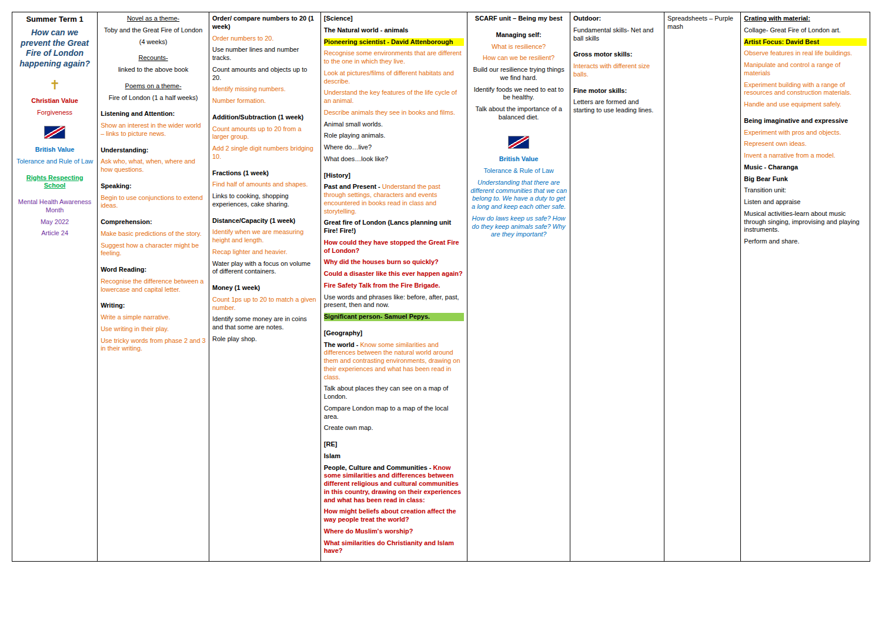| Summer Term 1 How can we prevent the Great Fire of London happening again? ✝ Christian Value Forgiveness British Value Tolerance and Rule of Law Rights Respecting School Mental Health Awareness Month May 2022 Article 24 | Novel as a theme- Toby and the Great Fire of London (4 weeks) Recounts- linked to the above book Poems on a theme- Fire of London (1 a half weeks) Listening and Attention: Show an interest in the wider world – links to picture news. Understanding: Ask who, what, when, where and how questions. Speaking: Begin to use conjunctions to extend ideas. Comprehension: Make basic predictions of the story. Suggest how a character might be feeling. Word Reading: Recognise the difference between a lowercase and capital letter. Writing: Write a simple narrative. Use writing in their play. Use tricky words from phase 2 and 3 in their writing. | Order/ compare numbers to 20 (1 week) Order numbers to 20. Use number lines and number tracks. Count amounts and objects up to 20. Identify missing numbers. Number formation. Addition/Subtraction (1 week) Count amounts up to 20 from a larger group. Add 2 single digit numbers bridging 10. Fractions (1 week) Find half of amounts and shapes. Links to cooking, shopping experiences, cake sharing. Distance/Capacity (1 week) Identify when we are measuring height and length. Recap lighter and heavier. Water play with a focus on volume of different containers. Money (1 week) Count 1ps up to 20 to match a given number. Identify some money are in coins and that some are notes. Role play shop. | [Science] The Natural world - animals Pioneering scientist - David Attenborough Recognise some environments that are different to the one in which they live. Look at pictures/films of different habitats and describe. Understand the key features of the life cycle of an animal. Describe animals they see in books and films. Animal small worlds. Role playing animals. Where do…live? What does…look like? [History] Past and Present - Understand the past through settings, characters and events encountered in books read in class and storytelling. Great fire of London (Lancs planning unit Fire! Fire!) How could they have stopped the Great Fire of London? Why did the houses burn so quickly? Could a disaster like this ever happen again? Fire Safety Talk from the Fire Brigade. Use words and phrases like: before, after, past, present, then and now. Significant person- Samuel Pepys. [Geography] The world - Know some similarities and differences between the natural world around them and contrasting environments, drawing on their experiences and what has been read in class. Talk about places they can see on a map of London. Compare London map to a map of the local area. Create own map. [RE] Islam People, Culture and Communities - Know some similarities and differences between different religious and cultural communities in this country, drawing on their experiences and what has been read in class: How might beliefs about creation affect the way people treat the world? Where do Muslim's worship? What similarities do Christianity and Islam have? | SCARF unit – Being my best Managing self: What is resilience? How can we be resilient? Build our resilience trying things we find hard. Identify foods we need to eat to be healthy. Talk about the importance of a balanced diet. British Value Tolerance & Rule of Law Understanding that there are different communities that we can belong to. We have a duty to get a long and keep each other safe. How do laws keep us safe? How do they keep animals safe? Why are they important? | Outdoor: Fundamental skills- Net and ball skills Gross motor skills: Interacts with different size balls. Fine motor skills: Letters are formed and starting to use leading lines. | Spreadsheets – Purple mash | Crating with material: Collage- Great Fire of London art. Artist Focus: David Best Observe features in real life buildings. Manipulate and control a range of materials Experiment building with a range of resources and construction materials. Handle and use equipment safely. Being imaginative and expressive Experiment with pros and objects. Represent own ideas. Invent a narrative from a model. Music - Charanga Big Bear Funk Transition unit: Listen and appraise Musical activities-learn about music through singing, improvising and playing instruments. Perform and share. |